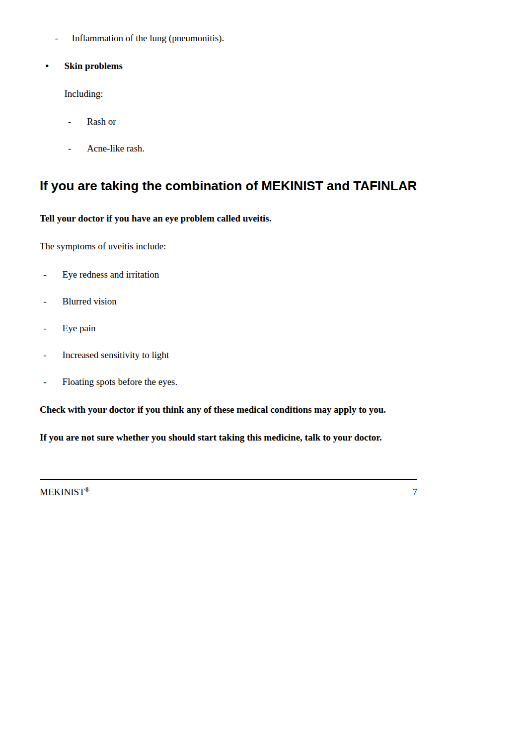Inflammation of the lung (pneumonitis).
Skin problems
Including:
Rash or
Acne-like rash.
If you are taking the combination of MEKINIST and TAFINLAR
Tell your doctor if you have an eye problem called uveitis.
The symptoms of uveitis include:
Eye redness and irritation
Blurred vision
Eye pain
Increased sensitivity to light
Floating spots before the eyes.
Check with your doctor if you think any of these medical conditions may apply to you.
If you are not sure whether you should start taking this medicine, talk to your doctor.
MEKINIST® 7